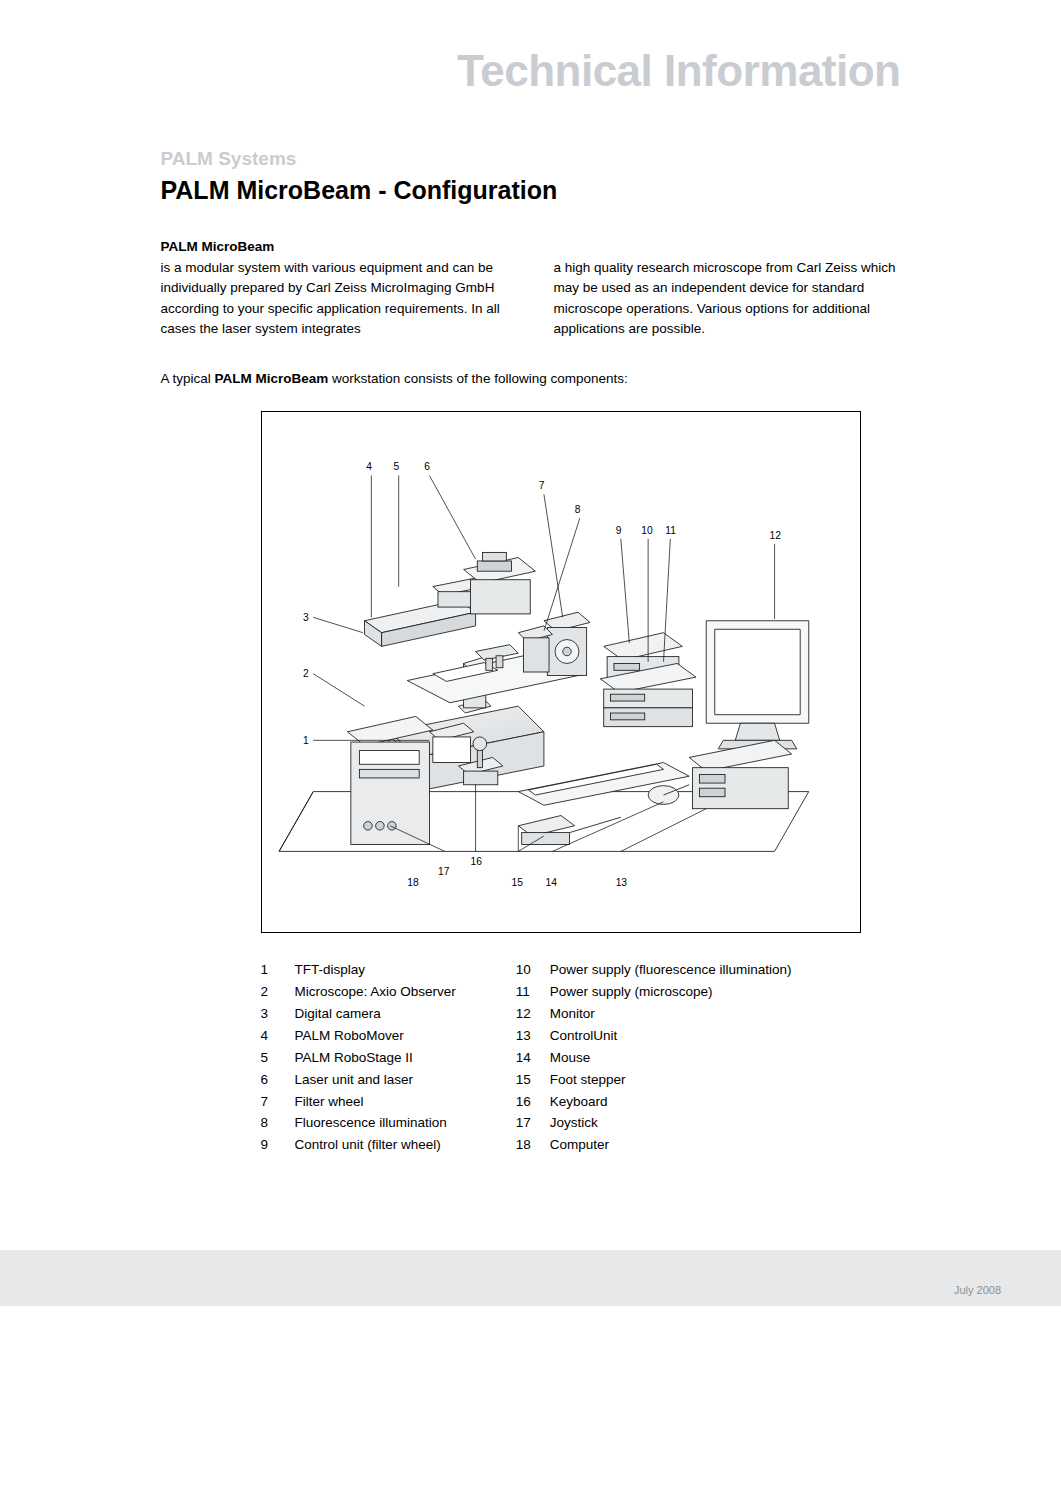Technical Information
PALM Systems
PALM MicroBeam - Configuration
PALM MicroBeam
is a modular system with various equipment and can be individually prepared by Carl Zeiss MicroImaging GmbH according to your specific application requirements. In all cases the laser system integrates
a high quality research microscope from Carl Zeiss which may be used as an independent device for standard microscope operations. Various options for additional applications are possible.
A typical PALM MicroBeam workstation consists of the following components:
4 5 6 7 8 9 10 11 12 3 2 1 16 17 18 15 14 13
1 TFT-display
2 Microscope: Axio Observer
3 Digital camera
4 PALM RoboMover
5 PALM RoboStage II
6 Laser unit and laser
7 Filter wheel
8 Fluorescence illumination
9 Control unit (filter wheel)
10 Power supply (fluorescence illumination)
11 Power supply (microscope)
12 Monitor
13 ControlUnit
14 Mouse
15 Foot stepper
16 Keyboard
17 Joystick
18 Computer
July 2008